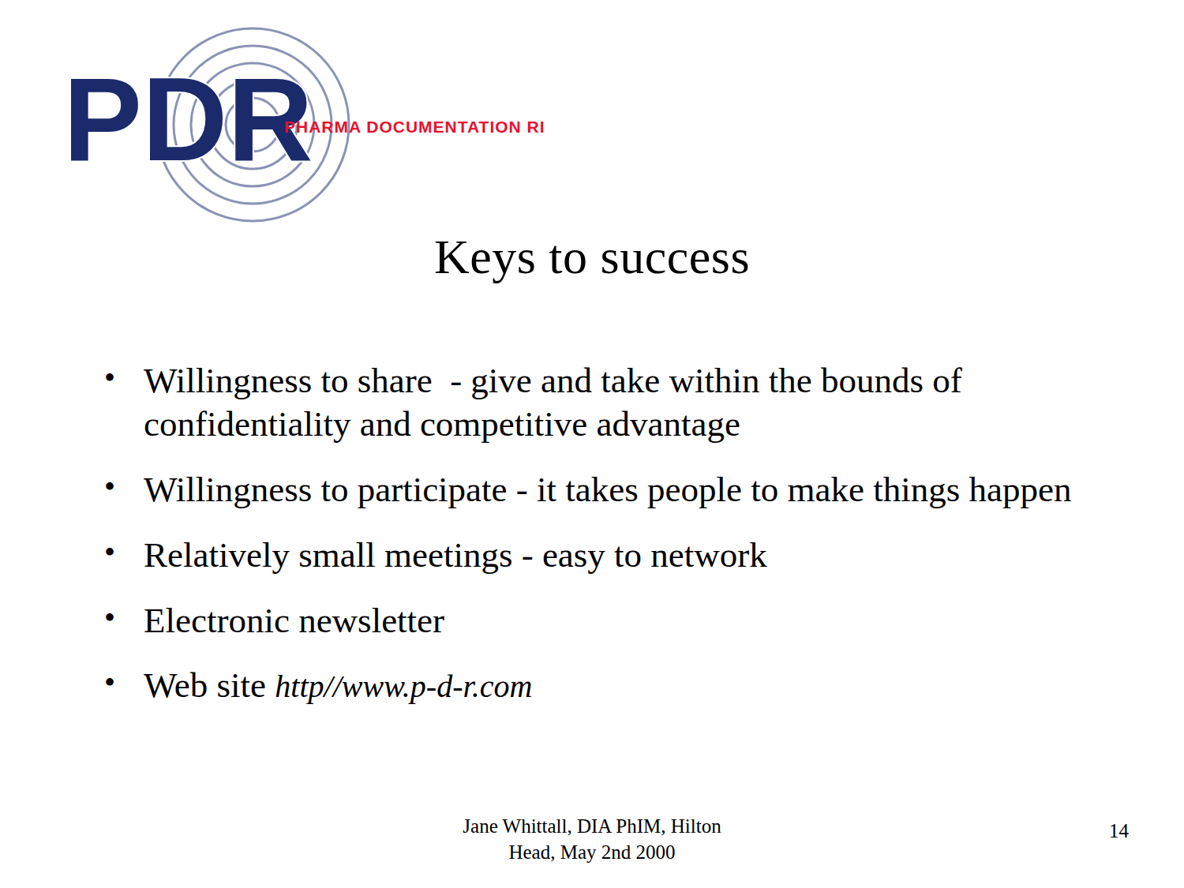PDR PHARMA DOCUMENTATION RING
Keys to success
Willingness to share - give and take within the bounds of confidentiality and competitive advantage
Willingness to participate - it takes people to make things happen
Relatively small meetings - easy to network
Electronic newsletter
Web site http//www.p-d-r.com
Jane Whittall, DIA PhIM, Hilton
Head, May 2nd 2000
14